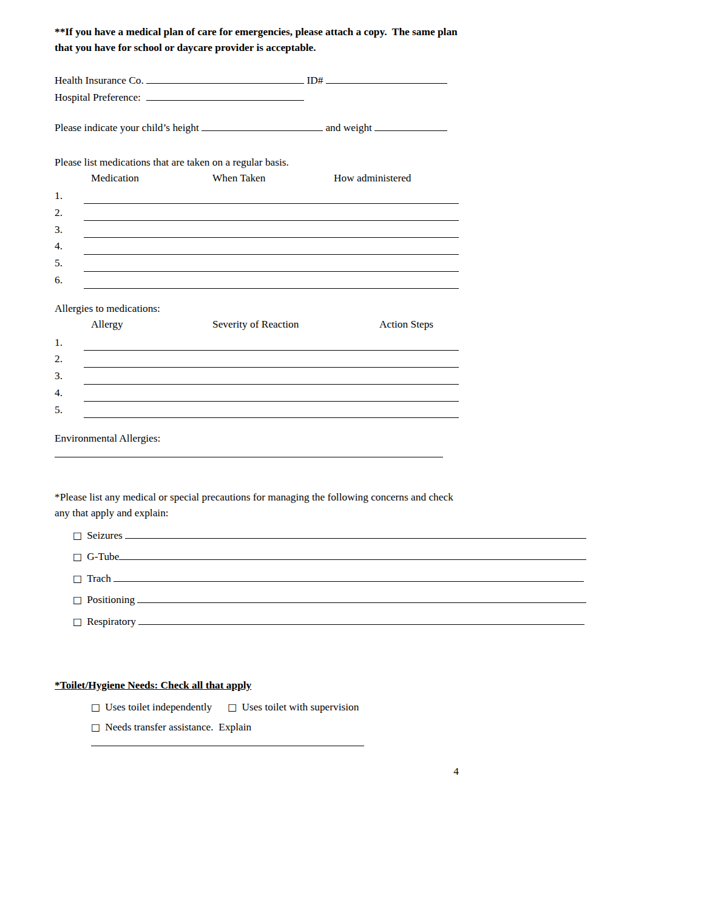**If you have a medical plan of care for emergencies, please attach a copy. The same plan that you have for school or daycare provider is acceptable.
Health Insurance Co. ID#
Hospital Preference:
Please indicate your child’s height and weight
Please list medications that are taken on a regular basis.
Medication When Taken How administered
| 1. | |
| 2. | |
| 3. | |
| 4. | |
| 5. | |
| 6. | |
Allergies to medications:
Allergy Severity of Reaction Action Steps
| 1. | |
| 2. | |
| 3. | |
| 4. | |
| 5. | |
Environmental Allergies:
*Please list any medical or special precautions for managing the following concerns and check any that apply and explain:
□Seizures
□G-Tube
□Trach
□Positioning
□Respiratory
*Toilet/Hygiene Needs: Check all that apply
□Uses toilet independently □Uses toilet with supervision
□Needs transfer assistance. Explain
4